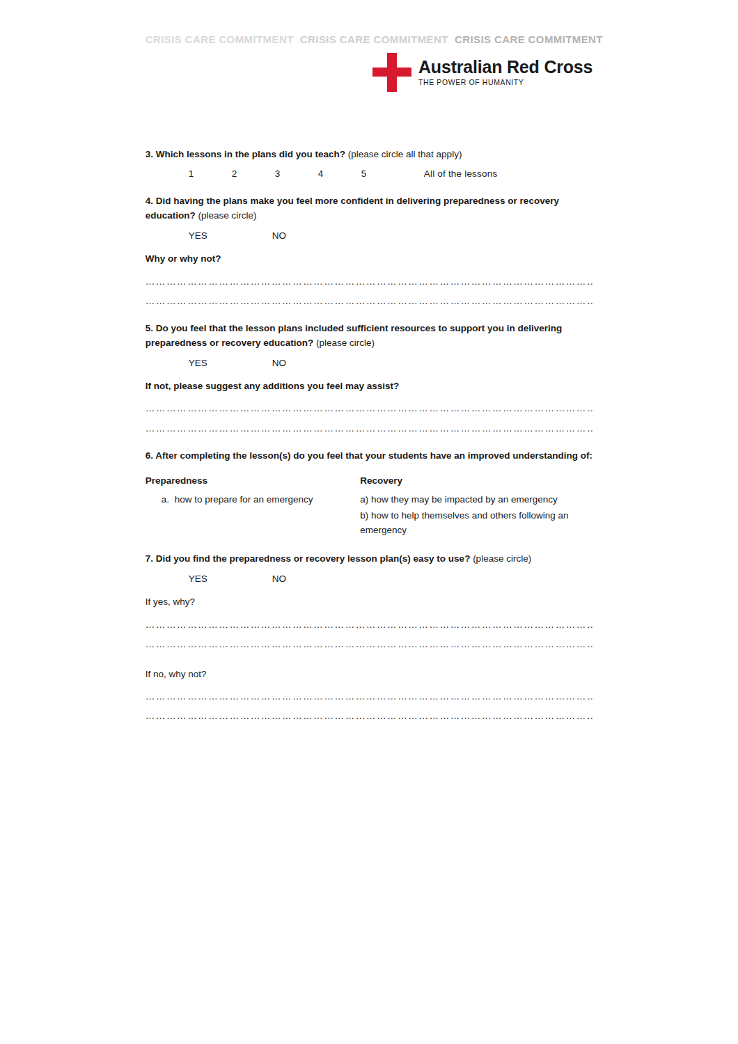CRISIS CARE COMMITMENT CRISIS CARE COMMITMENT CRISIS CARE COMMITMENT
Australian Red Cross
THE POWER OF HUMANITY
3. Which lessons in the plans did you teach? (please circle all that apply)
12345 All of the lessons
4. Did having the plans make you feel more confident in delivering preparedness or recovery education? (please circle)
YES NO
Why or why not?
……………………………………………………………………………………………………………………
……………………………………………………………………………………………………………………
5. Do you feel that the lesson plans included sufficient resources to support you in delivering preparedness or recovery education? (please circle)
YES NO
If not, please suggest any additions you feel may assist?
……………………………………………………………………………………………………………………
……………………………………………………………………………………………………………………
6. After completing the lesson(s) do you feel that your students have an improved understanding of:
Preparedness
how to prepare for an emergency
Recovery
a) how they may be impacted by an emergency
b) how to help themselves and others following an emergency
7. Did you find the preparedness or recovery lesson plan(s) easy to use? (please circle)
YES NO
If yes, why?
……………………………………………………………………………………………………………………
……………………………………………………………………………………………………………………
If no, why not?
……………………………………………………………………………………………………………………
……………………………………………………………………………………………………………………